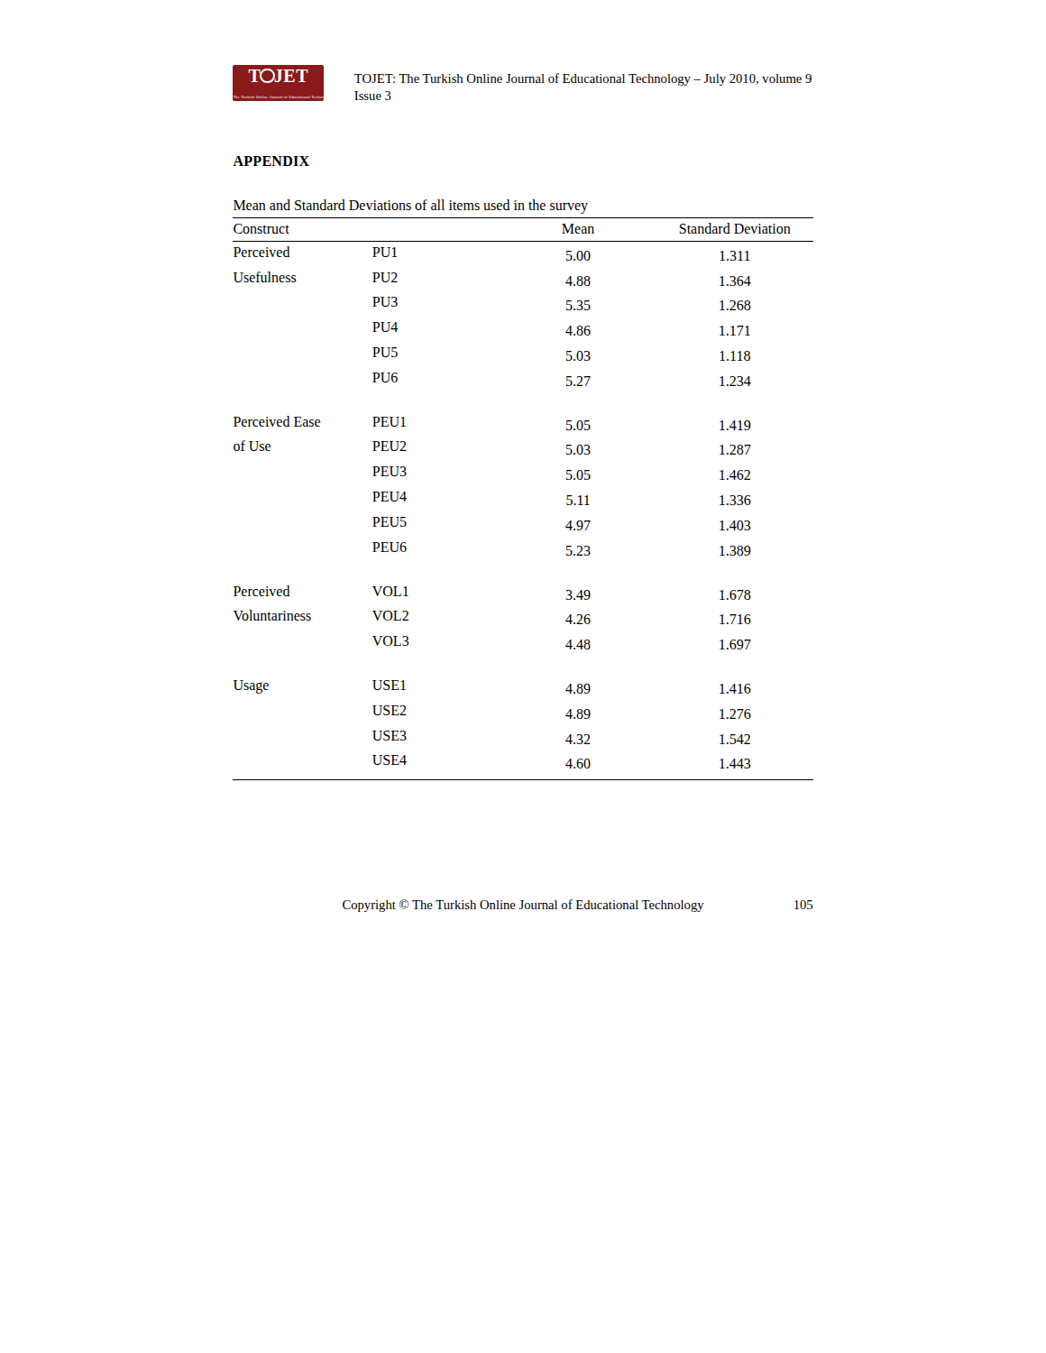T JET
The Turkish Online Journal of Educational Technology
TOJET: The Turkish Online Journal of Educational Technology – July 2010, volume 9 Issue 3
APPENDIX
Mean and Standard Deviations of all items used in the survey
| Construct | | Mean | Standard Deviation |
| --- | --- | --- | --- |
| Perceived | PU1 | 5.00 | 1.311 |
| Usefulness | PU2 | 4.88 | 1.364 |
| | PU3 | 5.35 | 1.268 |
| | PU4 | 4.86 | 1.171 |
| | PU5 | 5.03 | 1.118 |
| | PU6 | 5.27 | 1.234 |
| Perceived Ease | PEU1 | 5.05 | 1.419 |
| of Use | PEU2 | 5.03 | 1.287 |
| | PEU3 | 5.05 | 1.462 |
| | PEU4 | 5.11 | 1.336 |
| | PEU5 | 4.97 | 1.403 |
| | PEU6 | 5.23 | 1.389 |
| Perceived | VOL1 | 3.49 | 1.678 |
| Voluntariness | VOL2 | 4.26 | 1.716 |
| | VOL3 | 4.48 | 1.697 |
| Usage | USE1 | 4.89 | 1.416 |
| | USE2 | 4.89 | 1.276 |
| | USE3 | 4.32 | 1.542 |
| | USE4 | 4.60 | 1.443 |
Copyright © The Turkish Online Journal of Educational Technology
105